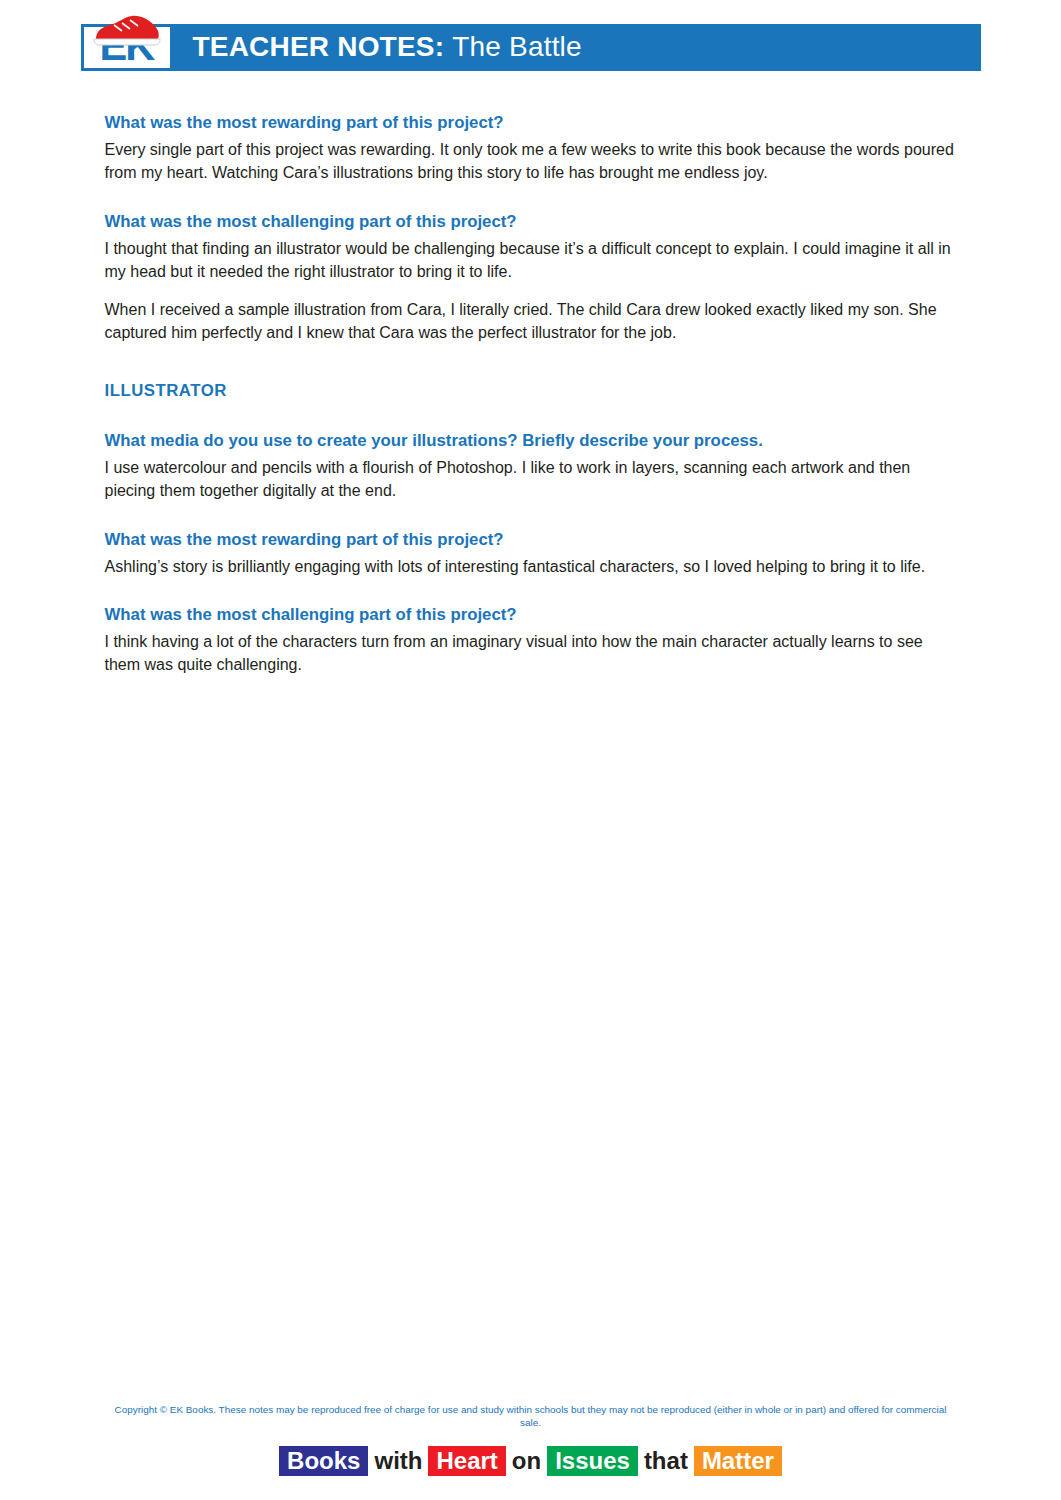EK
TEACHER NOTES: The Battle
What was the most rewarding part of this project?
Every single part of this project was rewarding. It only took me a few weeks to write this book because the words poured from my heart. Watching Cara’s illustrations bring this story to life has brought me endless joy.
What was the most challenging part of this project?
I thought that finding an illustrator would be challenging because it’s a difficult concept to explain. I could imagine it all in my head but it needed the right illustrator to bring it to life.
When I received a sample illustration from Cara, I literally cried. The child Cara drew looked exactly liked my son. She captured him perfectly and I knew that Cara was the perfect illustrator for the job.
Illustrator
What media do you use to create your illustrations? Briefly describe your process.
I use watercolour and pencils with a flourish of Photoshop. I like to work in layers, scanning each artwork and then piecing them together digitally at the end.
What was the most rewarding part of this project?
Ashling’s story is brilliantly engaging with lots of interesting fantastical characters, so I loved helping to bring it to life.
What was the most challenging part of this project?
I think having a lot of the characters turn from an imaginary visual into how the main character actually learns to see them was quite challenging.
Copyright © EK Books. These notes may be reproduced free of charge for use and study within schools but they may not be reproduced (either in whole or in part) and offered for commercial sale.
Books with Heart on Issues that Matter